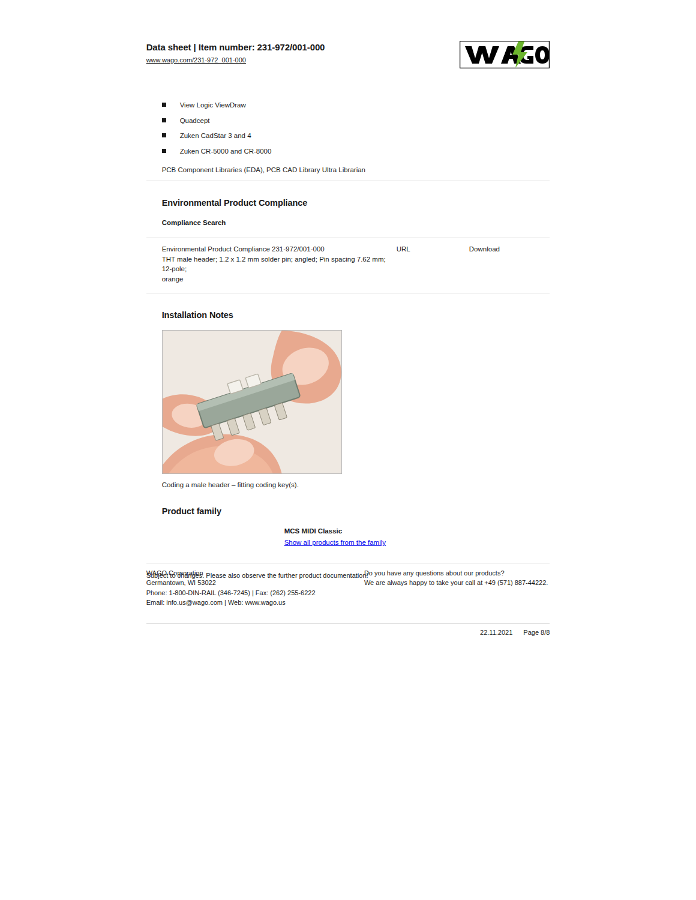Data sheet | Item number: 231-972/001-000
www.wago.com/231-972_001-000
View Logic ViewDraw
Quadcept
Zuken CadStar 3 and 4
Zuken CR-5000 and CR-8000
PCB Component Libraries (EDA), PCB CAD Library Ultra Librarian
Environmental Product Compliance
Compliance Search
| Environmental Product Compliance 231-972/001-000 THT male header; 1.2 x 1.2 mm solder pin; angled; Pin spacing 7.62 mm; 12-pole; orange | URL | Download |
Installation Notes
Coding a male header – fitting coding key(s).
Product family
MCS MIDI Classic
Show all products from the family
Subject to changes. Please also observe the further product documentation!
WAGO Corporation
Germantown, WI 53022
Phone: 1-800-DIN-RAIL (346-7245) | Fax: (262) 255-6222
Email: info.us@wago.com | Web: www.wago.us
Do you have any questions about our products?
We are always happy to take your call at +49 (571) 887-44222.
22.11.2021 Page 8/8